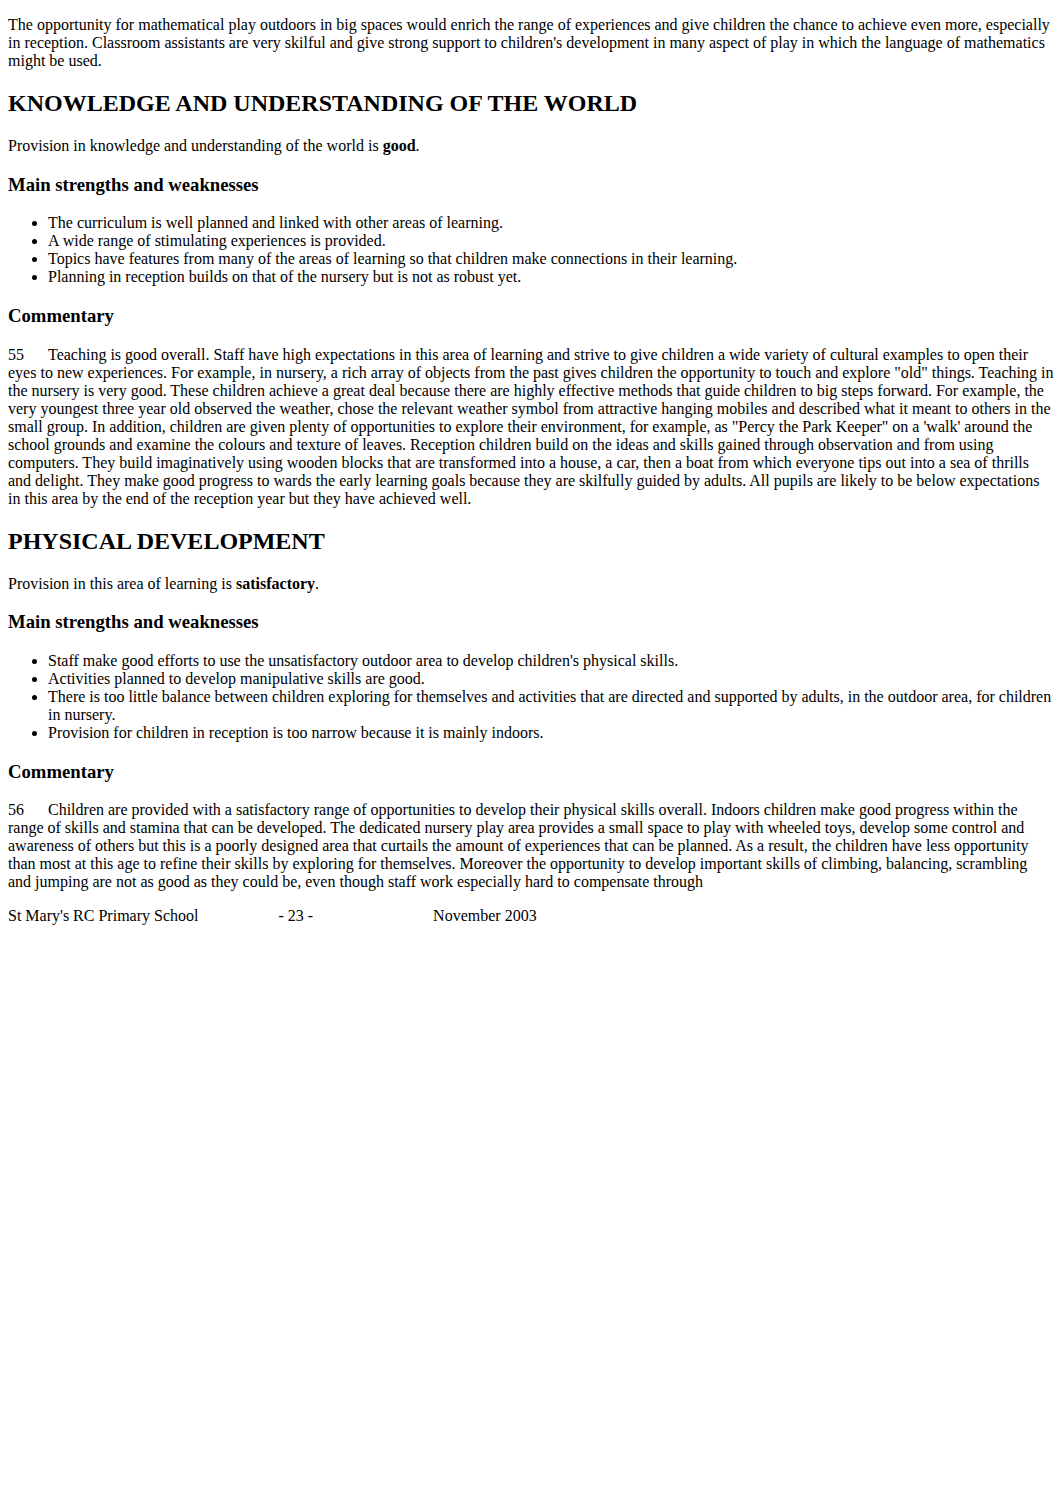The opportunity for mathematical play outdoors in big spaces would enrich the range of experiences and give children the chance to achieve even more, especially in reception. Classroom assistants are very skilful and give strong support to children's development in many aspect of play in which the language of mathematics might be used.
KNOWLEDGE AND UNDERSTANDING OF THE WORLD
Provision in knowledge and understanding of the world is good.
Main strengths and weaknesses
The curriculum is well planned and linked with other areas of learning.
A wide range of stimulating experiences is provided.
Topics have features from many of the areas of learning so that children make connections in their learning.
Planning in reception builds on that of the nursery but is not as robust yet.
Commentary
55 Teaching is good overall. Staff have high expectations in this area of learning and strive to give children a wide variety of cultural examples to open their eyes to new experiences. For example, in nursery, a rich array of objects from the past gives children the opportunity to touch and explore "old" things. Teaching in the nursery is very good. These children achieve a great deal because there are highly effective methods that guide children to big steps forward. For example, the very youngest three year old observed the weather, chose the relevant weather symbol from attractive hanging mobiles and described what it meant to others in the small group. In addition, children are given plenty of opportunities to explore their environment, for example, as "Percy the Park Keeper" on a 'walk' around the school grounds and examine the colours and texture of leaves. Reception children build on the ideas and skills gained through observation and from using computers. They build imaginatively using wooden blocks that are transformed into a house, a car, then a boat from which everyone tips out into a sea of thrills and delight. They make good progress to wards the early learning goals because they are skilfully guided by adults. All pupils are likely to be below expectations in this area by the end of the reception year but they have achieved well.
PHYSICAL DEVELOPMENT
Provision in this area of learning is satisfactory.
Main strengths and weaknesses
Staff make good efforts to use the unsatisfactory outdoor area to develop children's physical skills.
Activities planned to develop manipulative skills are good.
There is too little balance between children exploring for themselves and activities that are directed and supported by adults, in the outdoor area, for children in nursery.
Provision for children in reception is too narrow because it is mainly indoors.
Commentary
56 Children are provided with a satisfactory range of opportunities to develop their physical skills overall. Indoors children make good progress within the range of skills and stamina that can be developed. The dedicated nursery play area provides a small space to play with wheeled toys, develop some control and awareness of others but this is a poorly designed area that curtails the amount of experiences that can be planned. As a result, the children have less opportunity than most at this age to refine their skills by exploring for themselves. Moreover the opportunity to develop important skills of climbing, balancing, scrambling and jumping are not as good as they could be, even though staff work especially hard to compensate through
St Mary's RC Primary School - 23 - November 2003